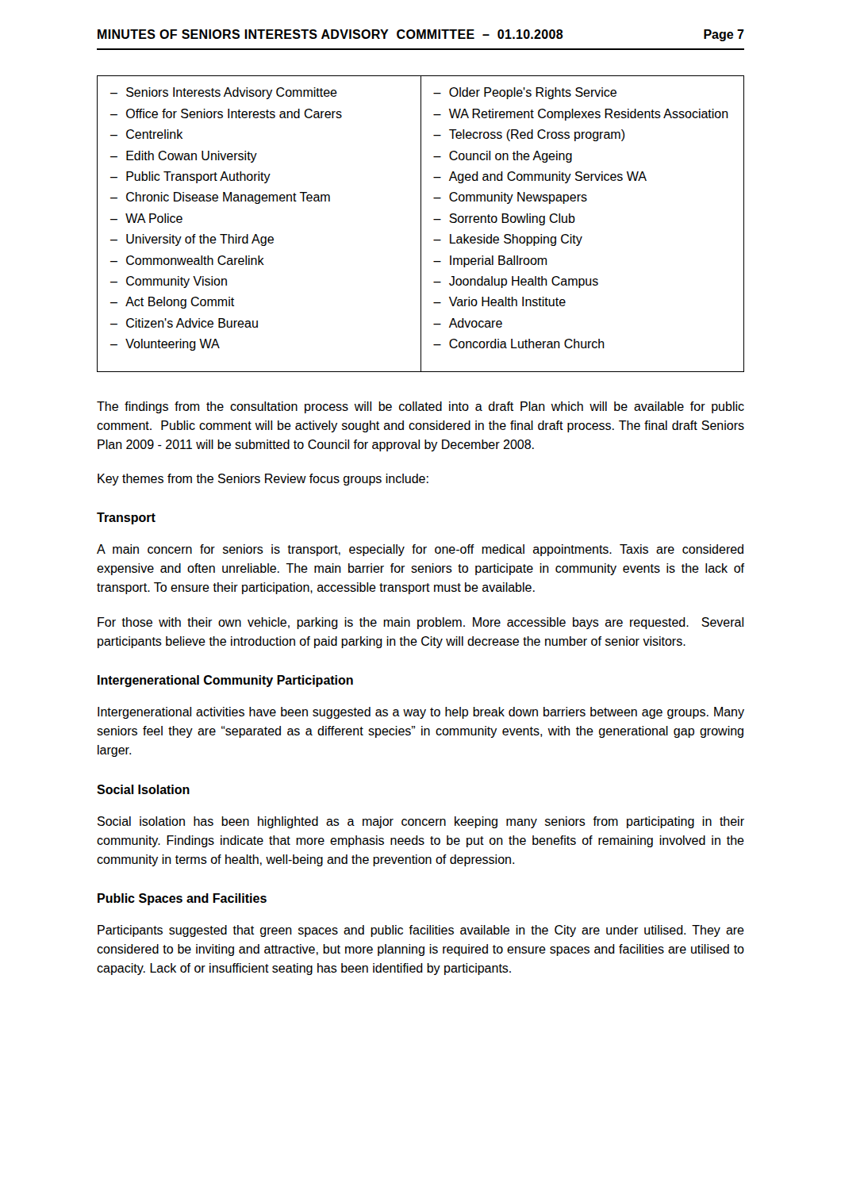MINUTES OF SENIORS INTERESTS ADVISORY COMMITTEE – 01.10.2008 Page 7
| Seniors Interests Advisory Committee Office for Seniors Interests and Carers Centrelink Edith Cowan University Public Transport Authority Chronic Disease Management Team WA Police University of the Third Age Commonwealth Carelink Community Vision Act Belong Commit Citizen's Advice Bureau Volunteering WA | Older People's Rights Service WA Retirement Complexes Residents Association Telecross (Red Cross program) Council on the Ageing Aged and Community Services WA Community Newspapers Sorrento Bowling Club Lakeside Shopping City Imperial Ballroom Joondalup Health Campus Vario Health Institute Advocare Concordia Lutheran Church |
The findings from the consultation process will be collated into a draft Plan which will be available for public comment. Public comment will be actively sought and considered in the final draft process. The final draft Seniors Plan 2009 - 2011 will be submitted to Council for approval by December 2008.
Key themes from the Seniors Review focus groups include:
Transport
A main concern for seniors is transport, especially for one-off medical appointments. Taxis are considered expensive and often unreliable. The main barrier for seniors to participate in community events is the lack of transport. To ensure their participation, accessible transport must be available.
For those with their own vehicle, parking is the main problem. More accessible bays are requested. Several participants believe the introduction of paid parking in the City will decrease the number of senior visitors.
Intergenerational Community Participation
Intergenerational activities have been suggested as a way to help break down barriers between age groups. Many seniors feel they are “separated as a different species” in community events, with the generational gap growing larger.
Social Isolation
Social isolation has been highlighted as a major concern keeping many seniors from participating in their community. Findings indicate that more emphasis needs to be put on the benefits of remaining involved in the community in terms of health, well-being and the prevention of depression.
Public Spaces and Facilities
Participants suggested that green spaces and public facilities available in the City are under utilised. They are considered to be inviting and attractive, but more planning is required to ensure spaces and facilities are utilised to capacity. Lack of or insufficient seating has been identified by participants.